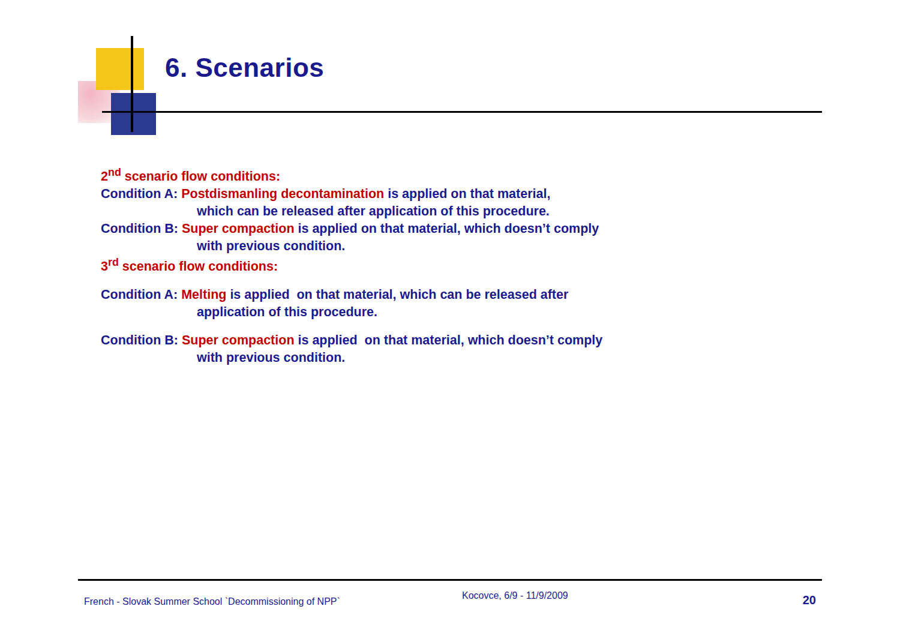6. Scenarios
2nd scenario flow conditions:
Condition A: Postdismanling decontamination is applied on that material, which can be released after application of this procedure.
Condition B: Super compaction is applied on that material, which doesn’t comply with previous condition.
3rd scenario flow conditions:
Condition A: Melting is applied on that material, which can be released after application of this procedure.
Condition B: Super compaction is applied on that material, which doesn’t comply with previous condition.
French - Slovak Summer School `Decommissioning of NPP`
Kocovce, 6/9 - 11/9/2009
20